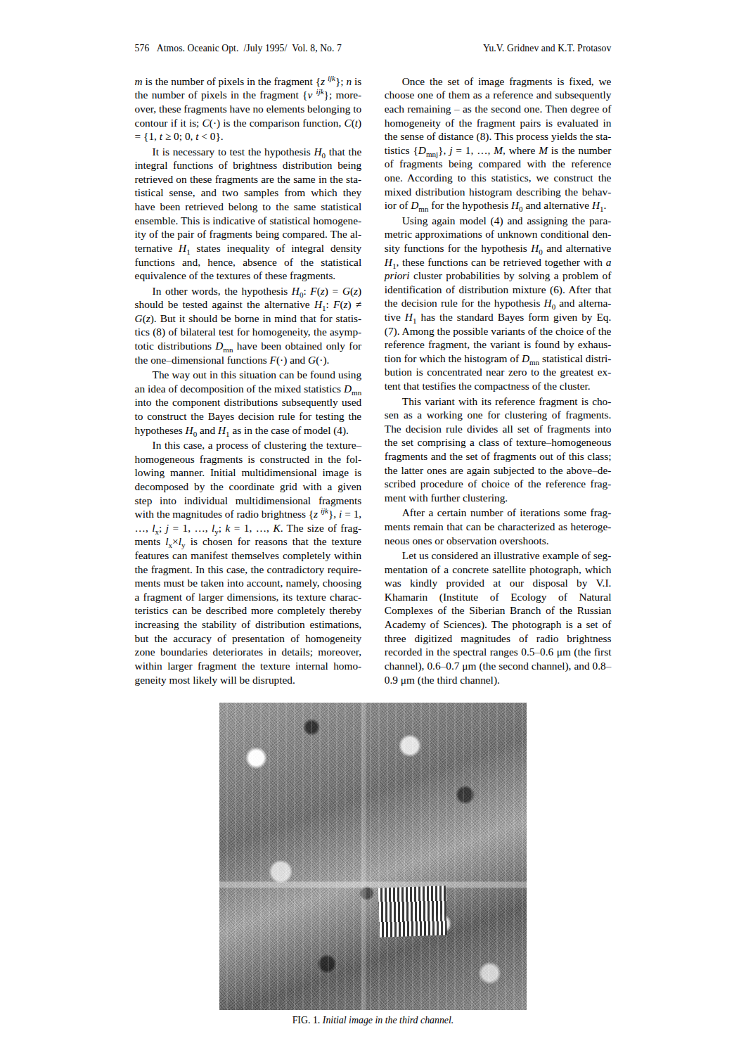576 Atmos. Oceanic Opt. /July 1995/ Vol. 8, No. 7
Yu.V. Gridnev and K.T. Protasov
m is the number of pixels in the fragment {z ijk}; n is the number of pixels in the fragment {v ijk}; moreover, these fragments have no elements belonging to contour if it is; C(·) is the comparison function, C(t) = {1, t ≥ 0; 0, t < 0}.
It is necessary to test the hypothesis H 0 that the integral functions of brightness distribution being retrieved on these fragments are the same in the statistical sense, and two samples from which they have been retrieved belong to the same statistical ensemble. This is indicative of statistical homogeneity of the pair of fragments being compared. The alternative H 1 states inequality of integral density functions and, hence, absence of the statistical equivalence of the textures of these fragments.
In other words, the hypothesis H 0: F(z) = G(z) should be tested against the alternative H 1: F(z) ≠ G(z). But it should be borne in mind that for statistics (8) of bilateral test for homogeneity, the asymptotic distributions Dmn have been obtained only for the one–dimensional functions F(·) and G(·).
The way out in this situation can be found using an idea of decomposition of the mixed statistics Dmn into the component distributions subsequently used to construct the Bayes decision rule for testing the hypotheses H 0 and H 1 as in the case of model (4).
In this case, a process of clustering the texture–homogeneous fragments is constructed in the following manner. Initial multidimensional image is decomposed by the coordinate grid with a given step into individual multidimensional fragments with the magnitudes of radio brightness {z ijk}, i = 1, …, lx; j = 1, …, ly; k = 1, …, K. The size of fragments lx×ly is chosen for reasons that the texture features can manifest themselves completely within the fragment. In this case, the contradictory requirements must be taken into account, namely, choosing a fragment of larger dimensions, its texture characteristics can be described more completely thereby increasing the stability of distribution estimations, but the accuracy of presentation of homogeneity zone boundaries deteriorates in details; moreover, within larger fragment the texture internal homogeneity most likely will be disrupted.
Once the set of image fragments is fixed, we choose one of them as a reference and subsequently each remaining – as the second one. Then degree of homogeneity of the fragment pairs is evaluated in the sense of distance (8). This process yields the statistics {Dmnj}, j = 1, …, M, where M is the number of fragments being compared with the reference one. According to this statistics, we construct the mixed distribution histogram describing the behavior of Dmn for the hypothesis H 0 and alternative H 1.
Using again model (4) and assigning the parametric approximations of unknown conditional density functions for the hypothesis H 0 and alternative H 1, these functions can be retrieved together with a priori cluster probabilities by solving a problem of identification of distribution mixture (6). After that the decision rule for the hypothesis H 0 and alternative H 1 has the standard Bayes form given by Eq. (7). Among the possible variants of the choice of the reference fragment, the variant is found by exhaustion for which the histogram of Dmn statistical distribution is concentrated near zero to the greatest extent that testifies the compactness of the cluster.
This variant with its reference fragment is chosen as a working one for clustering of fragments. The decision rule divides all set of fragments into the set comprising a class of texture–homogeneous fragments and the set of fragments out of this class; the latter ones are again subjected to the above–described procedure of choice of the reference fragment with further clustering.
After a certain number of iterations some fragments remain that can be characterized as heterogeneous ones or observation overshoots.
Let us considered an illustrative example of segmentation of a concrete satellite photograph, which was kindly provided at our disposal by V.I. Khamarin (Institute of Ecology of Natural Complexes of the Siberian Branch of the Russian Academy of Sciences). The photograph is a set of three digitized magnitudes of radio brightness recorded in the spectral ranges 0.5–0.6 μm (the first channel), 0.6–0.7 μm (the second channel), and 0.8–0.9 μm (the third channel).
FIG. 1. Initial image in the third channel.